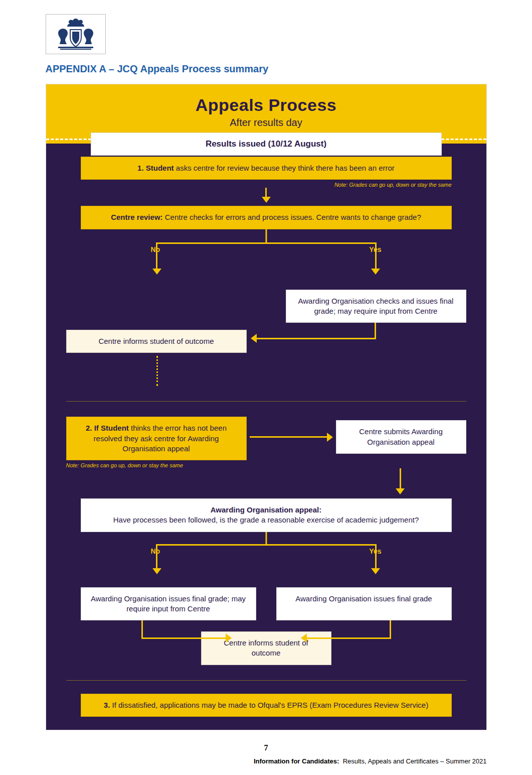APPENDIX A – JCQ Appeals Process summary
Appeals Process
After results day
Results issued (10/12 August)
1. Student asks centre for review because they think there has been an error
Note: Grades can go up, down or stay the same
Centre review: Centre checks for errors and process issues. Centre wants to change grade?
No
Yes
Awarding Organisation checks and issues final grade; may require input from Centre
Centre informs student of outcome
2. If Student thinks the error has not been resolved they ask centre for Awarding Organisation appeal
Note: Grades can go up, down or stay the same
Centre submits Awarding Organisation appeal
Awarding Organisation appeal:
Have processes been followed, is the grade a reasonable exercise of academic judgement?
No
Yes
Awarding Organisation issues final grade; may require input from Centre
Awarding Organisation issues final grade
Centre informs student of outcome
3. If dissatisfied, applications may be made to Ofqual's EPRS (Exam Procedures Review Service)
7
Information for Candidates: Results, Appeals and Certificates – Summer 2021